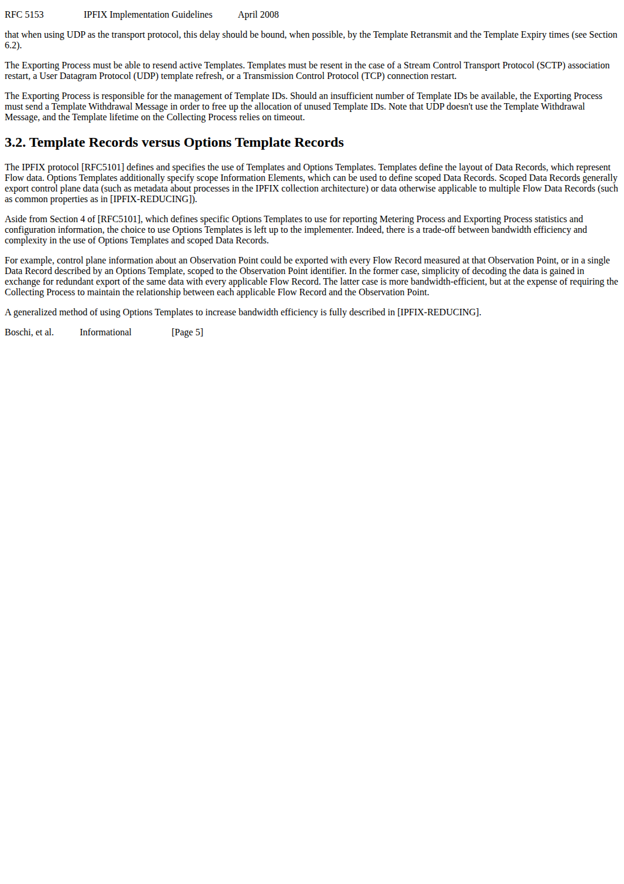RFC 5153 IPFIX Implementation Guidelines April 2008
that when using UDP as the transport protocol, this delay should be bound, when possible, by the Template Retransmit and the Template Expiry times (see Section 6.2).
The Exporting Process must be able to resend active Templates. Templates must be resent in the case of a Stream Control Transport Protocol (SCTP) association restart, a User Datagram Protocol (UDP) template refresh, or a Transmission Control Protocol (TCP) connection restart.
The Exporting Process is responsible for the management of Template IDs. Should an insufficient number of Template IDs be available, the Exporting Process must send a Template Withdrawal Message in order to free up the allocation of unused Template IDs. Note that UDP doesn't use the Template Withdrawal Message, and the Template lifetime on the Collecting Process relies on timeout.
3.2. Template Records versus Options Template Records
The IPFIX protocol [RFC5101] defines and specifies the use of Templates and Options Templates. Templates define the layout of Data Records, which represent Flow data. Options Templates additionally specify scope Information Elements, which can be used to define scoped Data Records. Scoped Data Records generally export control plane data (such as metadata about processes in the IPFIX collection architecture) or data otherwise applicable to multiple Flow Data Records (such as common properties as in [IPFIX-REDUCING]).
Aside from Section 4 of [RFC5101], which defines specific Options Templates to use for reporting Metering Process and Exporting Process statistics and configuration information, the choice to use Options Templates is left up to the implementer. Indeed, there is a trade-off between bandwidth efficiency and complexity in the use of Options Templates and scoped Data Records.
For example, control plane information about an Observation Point could be exported with every Flow Record measured at that Observation Point, or in a single Data Record described by an Options Template, scoped to the Observation Point identifier. In the former case, simplicity of decoding the data is gained in exchange for redundant export of the same data with every applicable Flow Record. The latter case is more bandwidth-efficient, but at the expense of requiring the Collecting Process to maintain the relationship between each applicable Flow Record and the Observation Point.
A generalized method of using Options Templates to increase bandwidth efficiency is fully described in [IPFIX-REDUCING].
Boschi, et al. Informational [Page 5]